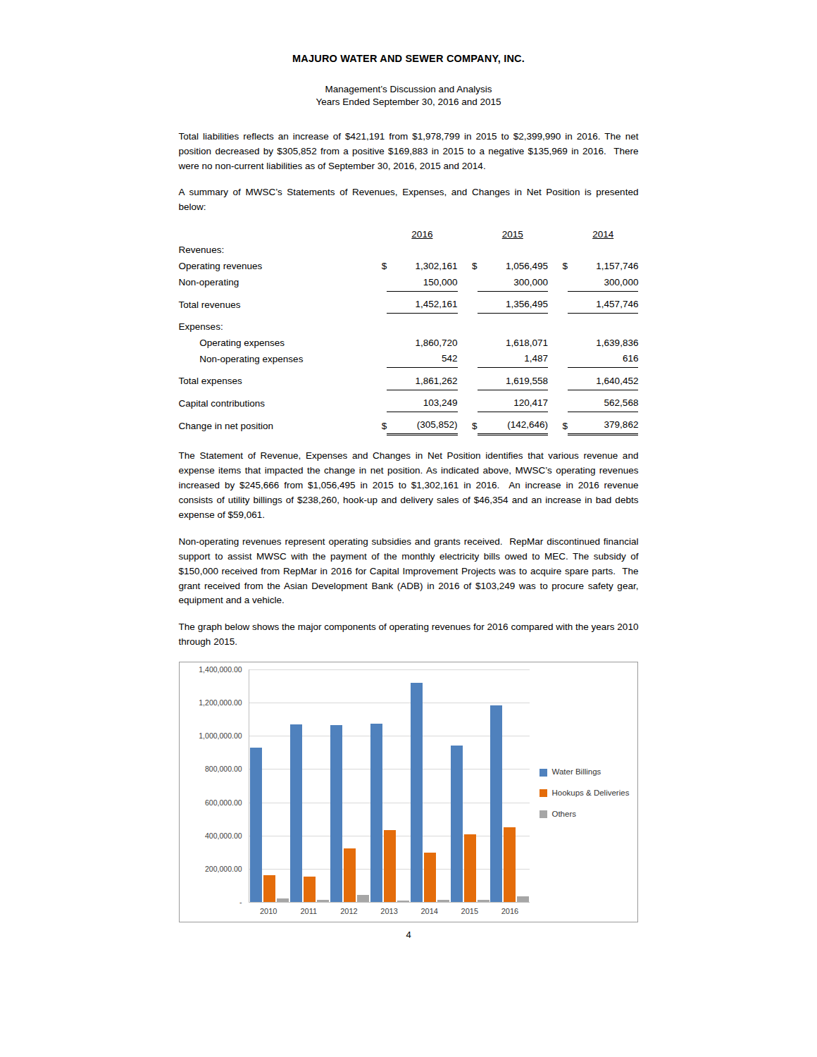MAJURO WATER AND SEWER COMPANY, INC.
Management’s Discussion and Analysis
Years Ended September 30, 2016 and 2015
Total liabilities reflects an increase of $421,191 from $1,978,799 in 2015 to $2,399,990 in 2016. The net position decreased by $305,852 from a positive $169,883 in 2015 to a negative $135,969 in 2016. There were no non-current liabilities as of September 30, 2016, 2015 and 2014.
A summary of MWSC’s Statements of Revenues, Expenses, and Changes in Net Position is presented below:
| | | 2016 | | | 2015 | | | 2014 |
| Revenues: | | | | | | | | |
| Operating revenues | $ | 1,302,161 | | $ | 1,056,495 | | $ | 1,157,746 |
| Non-operating | | 150,000 | | | 300,000 | | | 300,000 |
| Total revenues | | 1,452,161 | | | 1,356,495 | | | 1,457,746 |
| Expenses: | | | | | | | | |
| Operating expenses | | 1,860,720 | | | 1,618,071 | | | 1,639,836 |
| Non-operating expenses | | 542 | | | 1,487 | | | 616 |
| Total expenses | | 1,861,262 | | | 1,619,558 | | | 1,640,452 |
| Capital contributions | | 103,249 | | | 120,417 | | | 562,568 |
| Change in net position | $ | (305,852) | | $ | (142,646) | | $ | 379,862 |
The Statement of Revenue, Expenses and Changes in Net Position identifies that various revenue and expense items that impacted the change in net position. As indicated above, MWSC’s operating revenues increased by $245,666 from $1,056,495 in 2015 to $1,302,161 in 2016. An increase in 2016 revenue consists of utility billings of $238,260, hook-up and delivery sales of $46,354 and an increase in bad debts expense of $59,061.
Non-operating revenues represent operating subsidies and grants received. RepMar discontinued financial support to assist MWSC with the payment of the monthly electricity bills owed to MEC. The subsidy of $150,000 received from RepMar in 2016 for Capital Improvement Projects was to acquire spare parts. The grant received from the Asian Development Bank (ADB) in 2016 of $103,249 was to procure safety gear, equipment and a vehicle.
The graph below shows the major components of operating revenues for 2016 compared with the years 2010 through 2015.
1,400,000.00 1,200,000.00 1,000,000.00 800,000.00 600,000.00 400,000.00 200,000.00 -
2010 2011 2012 2013 2014 2015 2016
Water Billings
Hookups & Deliveries
Others
4